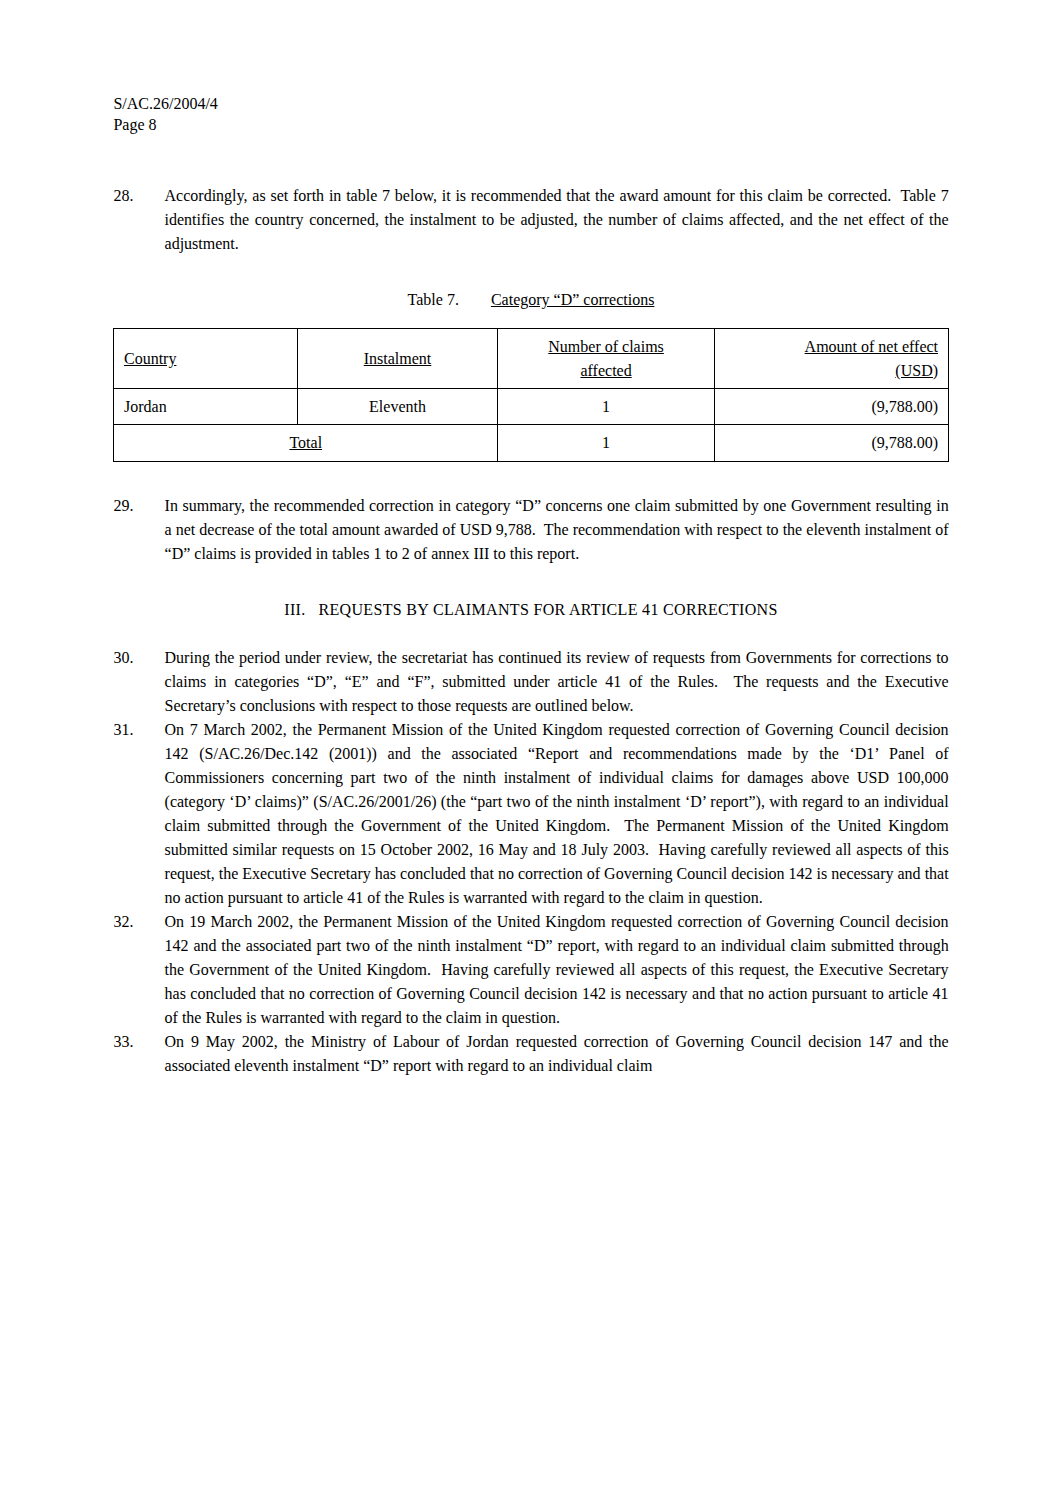S/AC.26/2004/4
Page 8
28.
Accordingly, as set forth in table 7 below, it is recommended that the award amount for this claim be corrected. Table 7 identifies the country concerned, the instalment to be adjusted, the number of claims affected, and the net effect of the adjustment.
Table 7. Category “D” corrections
| Country | Instalment | Number of claims affected | Amount of net effect (USD) |
| --- | --- | --- | --- |
| Jordan | Eleventh | 1 | (9,788.00) |
| Total | 1 | (9,788.00) |
29.
In summary, the recommended correction in category “D” concerns one claim submitted by one Government resulting in a net decrease of the total amount awarded of USD 9,788. The recommendation with respect to the eleventh instalment of “D” claims is provided in tables 1 to 2 of annex III to this report.
III. REQUESTS BY CLAIMANTS FOR ARTICLE 41 CORRECTIONS
30.
During the period under review, the secretariat has continued its review of requests from Governments for corrections to claims in categories “D”, “E” and “F”, submitted under article 41 of the Rules. The requests and the Executive Secretary’s conclusions with respect to those requests are outlined below.
31.
On 7 March 2002, the Permanent Mission of the United Kingdom requested correction of Governing Council decision 142 (S/AC.26/Dec.142 (2001)) and the associated “Report and recommendations made by the ‘D1’ Panel of Commissioners concerning part two of the ninth instalment of individual claims for damages above USD 100,000 (category ‘D’ claims)” (S/AC.26/2001/26) (the “part two of the ninth instalment ‘D’ report”), with regard to an individual claim submitted through the Government of the United Kingdom. The Permanent Mission of the United Kingdom submitted similar requests on 15 October 2002, 16 May and 18 July 2003. Having carefully reviewed all aspects of this request, the Executive Secretary has concluded that no correction of Governing Council decision 142 is necessary and that no action pursuant to article 41 of the Rules is warranted with regard to the claim in question.
32.
On 19 March 2002, the Permanent Mission of the United Kingdom requested correction of Governing Council decision 142 and the associated part two of the ninth instalment “D” report, with regard to an individual claim submitted through the Government of the United Kingdom. Having carefully reviewed all aspects of this request, the Executive Secretary has concluded that no correction of Governing Council decision 142 is necessary and that no action pursuant to article 41 of the Rules is warranted with regard to the claim in question.
33.
On 9 May 2002, the Ministry of Labour of Jordan requested correction of Governing Council decision 147 and the associated eleventh instalment “D” report with regard to an individual claim